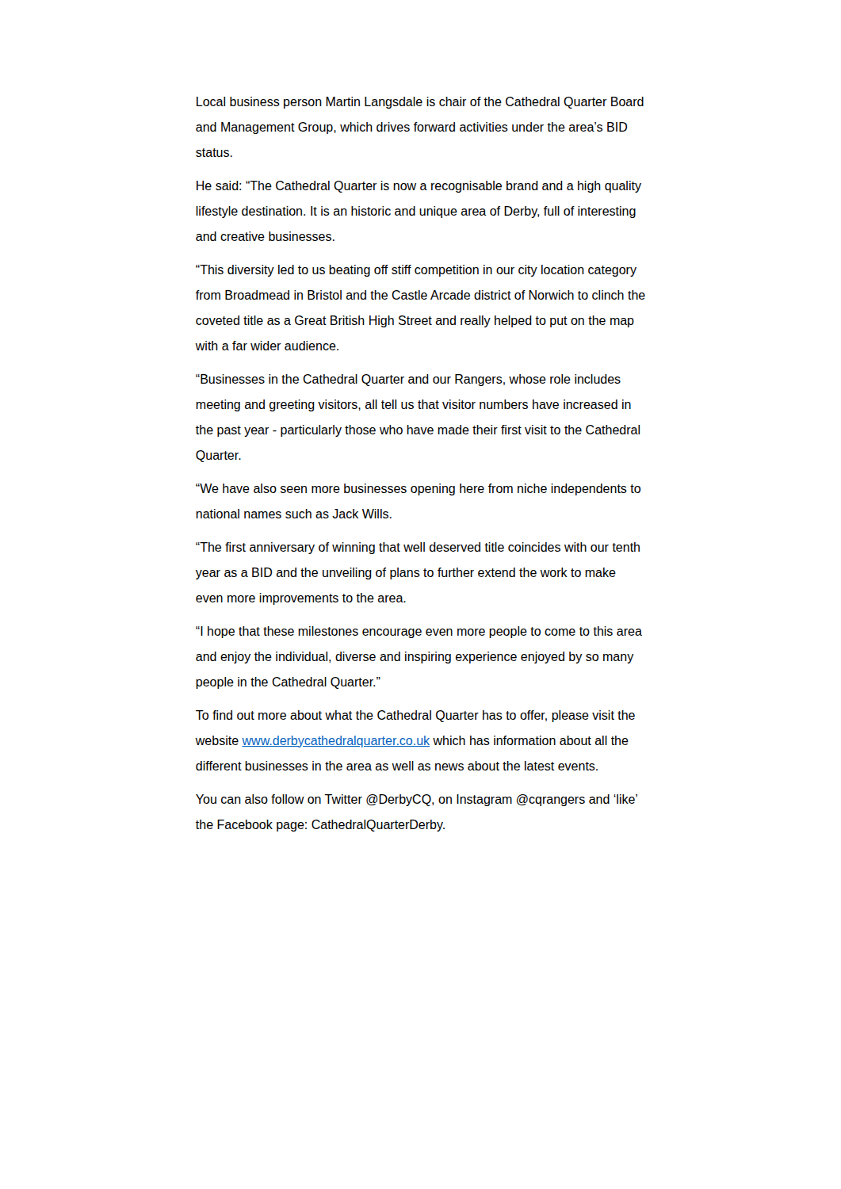Local business person Martin Langsdale is chair of the Cathedral Quarter Board and Management Group, which drives forward activities under the area’s BID status.
He said: “The Cathedral Quarter is now a recognisable brand and a high quality lifestyle destination. It is an historic and unique area of Derby, full of interesting and creative businesses.
“This diversity led to us beating off stiff competition in our city location category from Broadmead in Bristol and the Castle Arcade district of Norwich to clinch the coveted title as a Great British High Street and really helped to put on the map with a far wider audience.
“Businesses in the Cathedral Quarter and our Rangers, whose role includes meeting and greeting visitors, all tell us that visitor numbers have increased in the past year - particularly those who have made their first visit to the Cathedral Quarter.
“We have also seen more businesses opening here from niche independents to national names such as Jack Wills.
“The first anniversary of winning that well deserved title coincides with our tenth year as a BID and the unveiling of plans to further extend the work to make even more improvements to the area.
“I hope that these milestones encourage even more people to come to this area and enjoy the individual, diverse and inspiring experience enjoyed by so many people in the Cathedral Quarter.”
To find out more about what the Cathedral Quarter has to offer, please visit the website www.derbycathedralquarter.co.uk which has information about all the different businesses in the area as well as news about the latest events.
You can also follow on Twitter @DerbyCQ, on Instagram @cqrangers and ‘like’ the Facebook page: CathedralQuarterDerby.